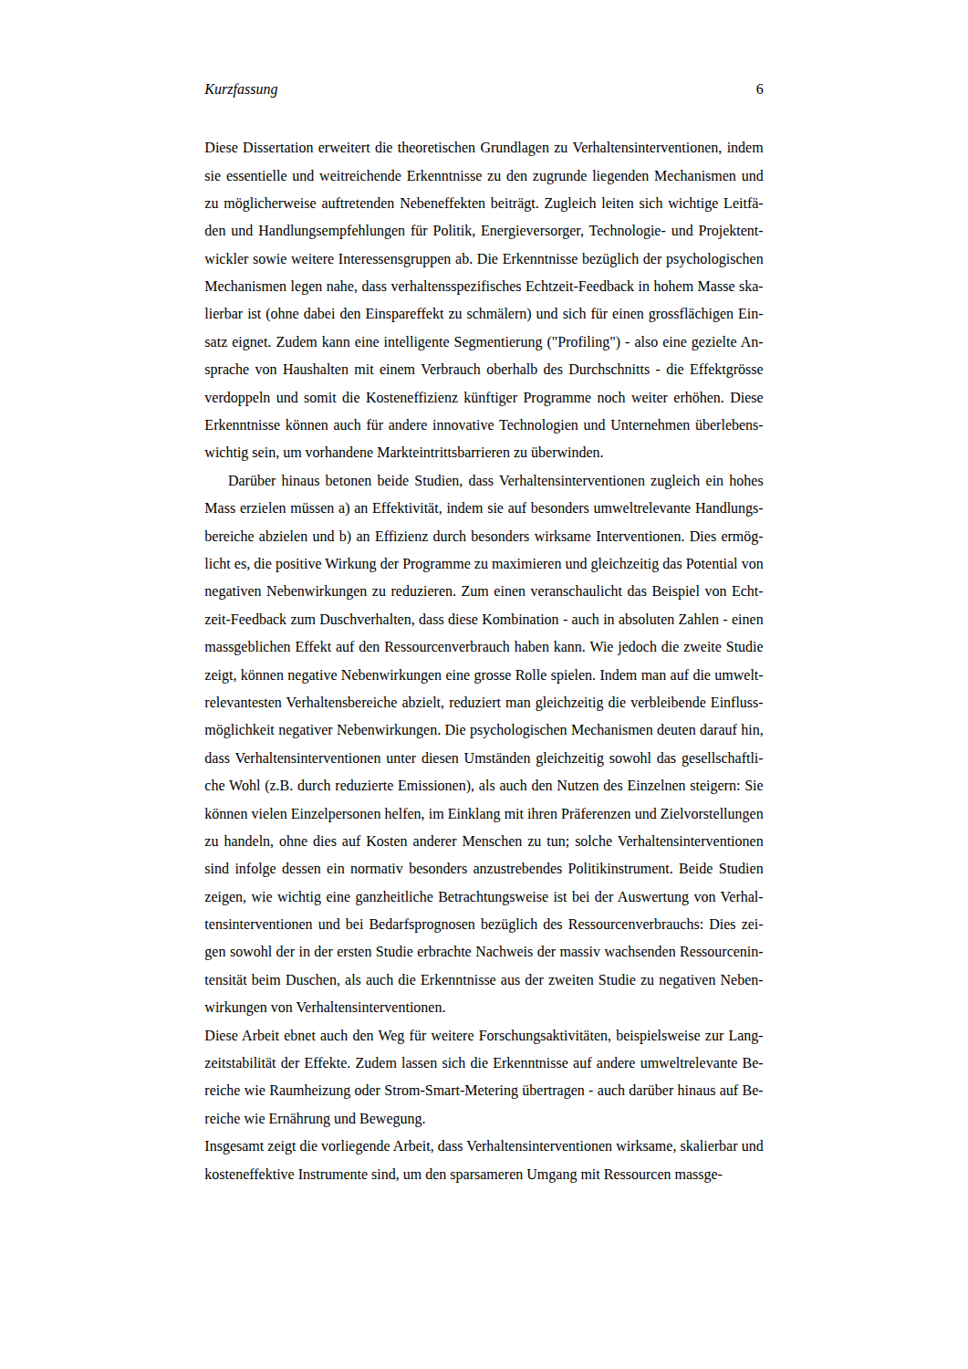Kurzfassung 6
Diese Dissertation erweitert die theoretischen Grundlagen zu Verhaltensinterventionen, indem sie essentielle und weitreichende Erkenntnisse zu den zugrunde liegenden Mechanismen und zu möglicherweise auftretenden Nebeneffekten beiträgt. Zugleich leiten sich wichtige Leitfäden und Handlungsempfehlungen für Politik, Energieversorger, Technologie- und Projektentwickler sowie weitere Interessensgruppen ab. Die Erkenntnisse bezüglich der psychologischen Mechanismen legen nahe, dass verhaltensspezifisches Echtzeit-Feedback in hohem Masse skalierbar ist (ohne dabei den Einspareffekt zu schmälern) und sich für einen grossflächigen Einsatz eignet. Zudem kann eine intelligente Segmentierung ("Profiling") - also eine gezielte Ansprache von Haushalten mit einem Verbrauch oberhalb des Durchschnitts - die Effektgrösse verdoppeln und somit die Kosteneffizienz künftiger Programme noch weiter erhöhen. Diese Erkenntnisse können auch für andere innovative Technologien und Unternehmen überlebenswichtig sein, um vorhandene Markteintrittsbarrieren zu überwinden.
Darüber hinaus betonen beide Studien, dass Verhaltensinterventionen zugleich ein hohes Mass erzielen müssen a) an Effektivität, indem sie auf besonders umweltrelevante Handlungsbereiche abzielen und b) an Effizienz durch besonders wirksame Interventionen. Dies ermöglicht es, die positive Wirkung der Programme zu maximieren und gleichzeitig das Potential von negativen Nebenwirkungen zu reduzieren. Zum einen veranschaulicht das Beispiel von Echtzeit-Feedback zum Duschverhalten, dass diese Kombination - auch in absoluten Zahlen - einen massgeblichen Effekt auf den Ressourcenverbrauch haben kann. Wie jedoch die zweite Studie zeigt, können negative Nebenwirkungen eine grosse Rolle spielen. Indem man auf die umweltrelevantesten Verhaltensbereiche abzielt, reduziert man gleichzeitig die verbleibende Einflussmöglichkeit negativer Nebenwirkungen. Die psychologischen Mechanismen deuten darauf hin, dass Verhaltensinterventionen unter diesen Umständen gleichzeitig sowohl das gesellschaftliche Wohl (z.B. durch reduzierte Emissionen), als auch den Nutzen des Einzelnen steigern: Sie können vielen Einzelpersonen helfen, im Einklang mit ihren Präferenzen und Zielvorstellungen zu handeln, ohne dies auf Kosten anderer Menschen zu tun; solche Verhaltensinterventionen sind infolge dessen ein normativ besonders anzustrebendes Politikinstrument. Beide Studien zeigen, wie wichtig eine ganzheitliche Betrachtungsweise ist bei der Auswertung von Verhaltensinterventionen und bei Bedarfsprognosen bezüglich des Ressourcenverbrauchs: Dies zeigen sowohl der in der ersten Studie erbrachte Nachweis der massiv wachsenden Ressourcenintensität beim Duschen, als auch die Erkenntnisse aus der zweiten Studie zu negativen Nebenwirkungen von Verhaltensinterventionen.
Diese Arbeit ebnet auch den Weg für weitere Forschungsaktivitäten, beispielsweise zur Langzeitstabilität der Effekte. Zudem lassen sich die Erkenntnisse auf andere umweltrelevante Bereiche wie Raumheizung oder Strom-Smart-Metering übertragen - auch darüber hinaus auf Bereiche wie Ernährung und Bewegung.
Insgesamt zeigt die vorliegende Arbeit, dass Verhaltensinterventionen wirksame, skalierbar und kosteneffektive Instrumente sind, um den sparsameren Umgang mit Ressourcen massge-